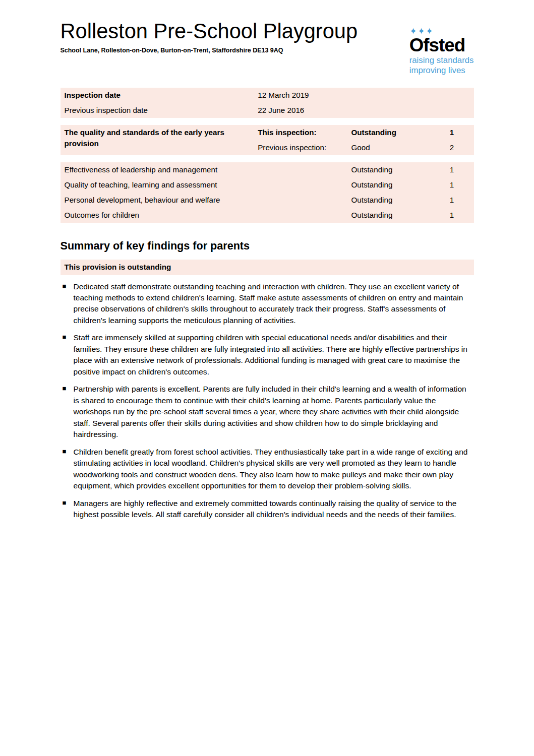Rolleston Pre-School Playgroup
School Lane, Rolleston-on-Dove, Burton-on-Trent, Staffordshire DE13 9AQ
✦✦✦
Ofsted
raising standards
improving lives
| Inspection date | 12 March 2019 | | |
| Previous inspection date | 22 June 2016 | | |
| The quality and standards of the early years provision | This inspection: | Outstanding | 1 |
| Previous inspection: | Good | 2 |
| Effectiveness of leadership and management | | Outstanding | 1 |
| Quality of teaching, learning and assessment | | Outstanding | 1 |
| Personal development, behaviour and welfare | | Outstanding | 1 |
| Outcomes for children | | Outstanding | 1 |
Summary of key findings for parents
This provision is outstanding
Dedicated staff demonstrate outstanding teaching and interaction with children. They use an excellent variety of teaching methods to extend children's learning. Staff make astute assessments of children on entry and maintain precise observations of children's skills throughout to accurately track their progress. Staff's assessments of children's learning supports the meticulous planning of activities.
Staff are immensely skilled at supporting children with special educational needs and/or disabilities and their families. They ensure these children are fully integrated into all activities. There are highly effective partnerships in place with an extensive network of professionals. Additional funding is managed with great care to maximise the positive impact on children's outcomes.
Partnership with parents is excellent. Parents are fully included in their child's learning and a wealth of information is shared to encourage them to continue with their child's learning at home. Parents particularly value the workshops run by the pre-school staff several times a year, where they share activities with their child alongside staff. Several parents offer their skills during activities and show children how to do simple bricklaying and hairdressing.
Children benefit greatly from forest school activities. They enthusiastically take part in a wide range of exciting and stimulating activities in local woodland. Children's physical skills are very well promoted as they learn to handle woodworking tools and construct wooden dens. They also learn how to make pulleys and make their own play equipment, which provides excellent opportunities for them to develop their problem-solving skills.
Managers are highly reflective and extremely committed towards continually raising the quality of service to the highest possible levels. All staff carefully consider all children's individual needs and the needs of their families.